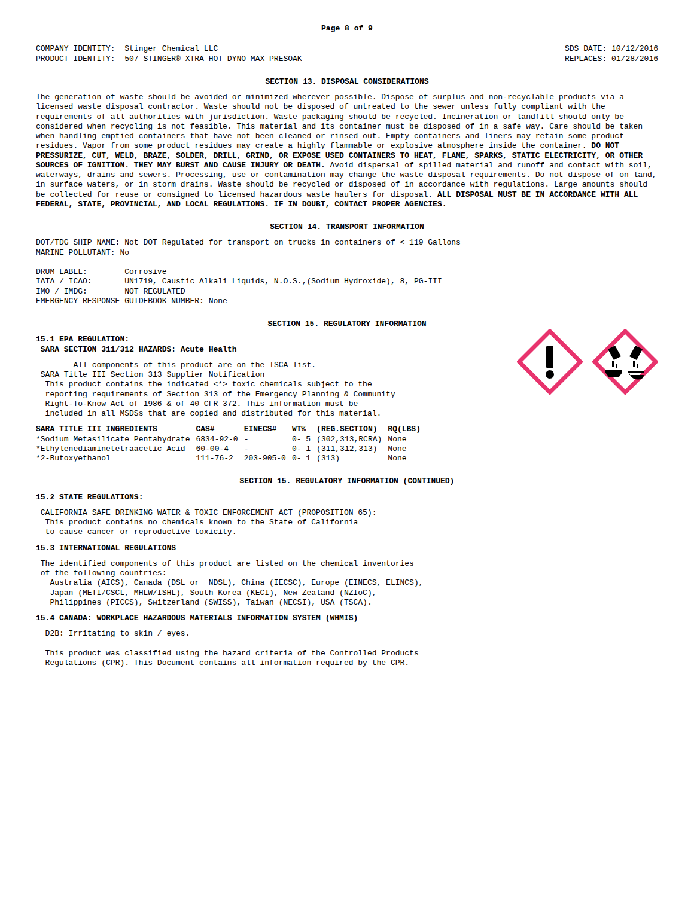Page 8 of 9
COMPANY IDENTITY: Stinger Chemical LLC PRODUCT IDENTITY: 507 STINGER® XTRA HOT DYNO MAX PRESOAK
SDS DATE: 10/12/2016 REPLACES: 01/28/2016
SECTION 13. DISPOSAL CONSIDERATIONS
The generation of waste should be avoided or minimized wherever possible. Dispose of surplus and non-recyclable products via a licensed waste disposal contractor. Waste should not be disposed of untreated to the sewer unless fully compliant with the requirements of all authorities with jurisdiction. Waste packaging should be recycled. Incineration or landfill should only be considered when recycling is not feasible. This material and its container must be disposed of in a safe way. Care should be taken when handling emptied containers that have not been cleaned or rinsed out. Empty containers and liners may retain some product residues. Vapor from some product residues may create a highly flammable or explosive atmosphere inside the container. DO NOT PRESSURIZE, CUT, WELD, BRAZE, SOLDER, DRILL, GRIND, OR EXPOSE USED CONTAINERS TO HEAT, FLAME, SPARKS, STATIC ELECTRICITY, OR OTHER SOURCES OF IGNITION. THEY MAY BURST AND CAUSE INJURY OR DEATH. Avoid dispersal of spilled material and runoff and contact with soil, waterways, drains and sewers. Processing, use or contamination may change the waste disposal requirements. Do not dispose of on land, in surface waters, or in storm drains. Waste should be recycled or disposed of in accordance with regulations. Large amounts should be collected for reuse or consigned to licensed hazardous waste haulers for disposal. ALL DISPOSAL MUST BE IN ACCORDANCE WITH ALL FEDERAL, STATE, PROVINCIAL, AND LOCAL REGULATIONS. IF IN DOUBT, CONTACT PROPER AGENCIES.
SECTION 14. TRANSPORT INFORMATION
DOT/TDG SHIP NAME: Not DOT Regulated for transport on trucks in containers of < 119 Gallons
MARINE POLLUTANT: No

DRUM LABEL:        Corrosive
IATA / ICAO:       UN1719, Caustic Alkali Liquids, N.O.S.,(Sodium Hydroxide), 8, PG-III
IMO / IMDG:        NOT REGULATED
EMERGENCY RESPONSE GUIDEBOOK NUMBER: None
SECTION 15. REGULATORY INFORMATION
15.1 EPA REGULATION:
SARA SECTION 311/312 HAZARDS: Acute Health
        All components of this product are on the TSCA list.
 SARA Title III Section 313 Supplier Notification
  This product contains the indicated <*> toxic chemicals subject to the
  reporting requirements of Section 313 of the Emergency Planning & Community
  Right-To-Know Act of 1986 & of 40 CFR 372. This information must be
  included in all MSDSs that are copied and distributed for this material.
| SARA TITLE III INGREDIENTS | CAS# | EINECS# | WT% | (REG.SECTION) | RQ(LBS) |
| --- | --- | --- | --- | --- | --- |
| *Sodium Metasilicate Pentahydrate | 6834-92-0 | - | 0- 5 | (302,313,RCRA) | None |
| *Ethylenediaminetetraacetic Acid | 60-00-4 | - | 0- 1 | (311,312,313) | None |
| *2-Butoxyethanol | 111-76-2 | 203-905-0 | 0- 1 | (313) | None |
SECTION 15. REGULATORY INFORMATION (CONTINUED)
15.2 STATE REGULATIONS:
 CALIFORNIA SAFE DRINKING WATER & TOXIC ENFORCEMENT ACT (PROPOSITION 65):
  This product contains no chemicals known to the State of California
  to cause cancer or reproductive toxicity.
15.3 INTERNATIONAL REGULATIONS
 The identified components of this product are listed on the chemical inventories
 of the following countries:
   Australia (AICS), Canada (DSL or  NDSL), China (IECSC), Europe (EINECS, ELINCS),
   Japan (METI/CSCL, MHLW/ISHL), South Korea (KECI), New Zealand (NZIoC),
   Philippines (PICCS), Switzerland (SWISS), Taiwan (NECSI), USA (TSCA).
15.4 CANADA: WORKPLACE HAZARDOUS MATERIALS INFORMATION SYSTEM (WHMIS)
  D2B: Irritating to skin / eyes.

  This product was classified using the hazard criteria of the Controlled Products
  Regulations (CPR). This Document contains all information required by the CPR.